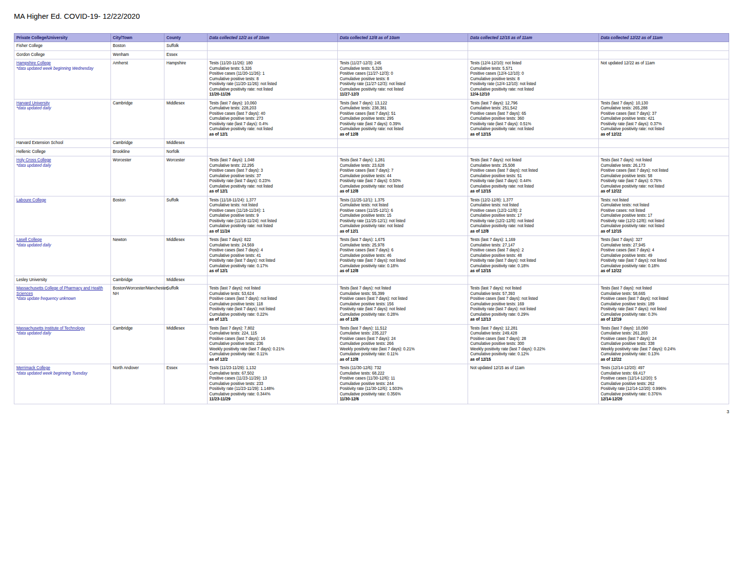MA Higher Ed. COVID-19- 12/22/2020
| Private College/University | City/Town | County | Data collected 12/2 as of 10am | Data collected 12/8 as of 10am | Data collected 12/15 as of 11am | Data collected 12/22 as of 11am |
| --- | --- | --- | --- | --- | --- | --- |
| Fisher College | Boston | Suffolk | | | | |
| Gordon College | Wenham | Essex | | | | |
| Hampshire College *data updated week beginning Wednesday | Amherst | Hampshire | Tests (11/20-11/26): 180 Cumulative tests: 5,326 Positive cases (11/20-11/26): 1 Cumulative positive tests: 8 Positivity rate (11/20-11/26): not listed Cumulative positivity rate: not listed 11/20-11/26 | Tests (11/27-12/3): 245 Cumulative tests: 5,326 Positive cases (11/27-12/3): 0 Cumulative positive tests: 8 Positivity rate (11/27-12/3): not listed Cumulative positivity rate: not listed 11/27-12/3 | Tests (12/4-12/10): not listed Cumulative tests: 5,571 Positive cases (12/4-12/10): 0 Cumulative positive tests: 8 Positivity rate (12/4-12/10): not listed Cumulative positivity rate: not listed 12/4-12/10 | Not updated 12/22 as of 11am |
| Harvard University *data updated daily | Cambridge | Middlesex | Tests (last 7 days): 10,060 Cumulative tests: 228,203 Positive cases (last 7 days): 40 Cumulative positive tests: 273 Positivity rate (last 7 days): 0.4% Cumulative positivity rate: not listed as of 12/1 | Tests (last 7 days): 13,122 Cumulative tests: 238,381 Positive cases (last 7 days): 51 Cumulative positive tests: 295 Positivity rate (last 7 days): 0.39% Cumulative positivity rate: not listed as of 12/8 | Tests (last 7 days): 12,796 Cumulative tests: 251,542 Positive cases (last 7 days): 65 Cumulative positive tests: 360 Positivity rate (last 7 days): 0.51% Cumulative positivity rate: not listed as of 12/15 | Tests (last 7 days): 10,130 Cumulative tests: 265,288 Positive cases (last 7 days): 37 Cumulative positive tests: 421 Positivity rate (last 7 days): 0.37% Cumulative positivity rate: not listed as of 12/22 |
| Harvard Extension School | Cambridge | Middlesex | | | | |
| Hellenic College | Brookline | Norfolk | | | | |
| Holy Cross College *data updated daily | Worcester | Worcester | Tests (last 7 days): 1,048 Cumulative tests: 22,295 Positive cases (last 7 days): 3 Cumulative positive tests: 37 Positivity rate (last 7 days): 0.23% Cumulative positivity rate: not listed as of 12/1 | Tests (last 7 days): 1,281 Cumulative tests: 23,628 Positive cases (last 7 days): 7 Cumulative positive tests: 44 Positivity rate (last 7 days): 0.50% Cumulative positivity rate: not listed as of 12/8 | Tests (last 7 days): not listed Cumulative tests: 25,508 Positive cases (last 7 days): not listed Cumulative positive tests: 51 Positivity rate (last 7 days): 0.44% Cumulative positivity rate: not listed as of 12/15 | Tests (last 7 days): not listed Cumulative tests: 26,173 Positive cases (last 7 days): not listed Cumulative positive tests: 58 Positivity rate (last 7 days): 0.76% Cumulative positivity rate: not listed as of 12/22 |
| Laboure College | Boston | Suffolk | Tests (11/18-11/24): 1,377 Cumulative tests: not listed Positive cases (11/18-11/24): 1 Cumulative positive tests: 9 Positivity rate (11/18-11/24): not listed Cumulative positivity rate: not listed as of 11/24 | Tests (11/25-12/1): 1,375 Cumulative tests: not listed Positive cases (11/25-12/1): 6 Cumulative positive tests: 15 Positivity rate (11/25-12/1): not listed Cumulative positivity rate: not listed as of 12/1 | Tests (12/2-12/8): 1,377 Cumulative tests: not listed Positive cases (12/2-12/8): 2 Cumulative positive tests: 17 Positivity rate (12/2-12/8): not listed Cumulative positivity rate: not listed as of 12/8 | Tests: not listed Cumulative tests: not listed Positive cases: not listed Cumulative positive tests: 17 Positivity rate (12/2-12/8): not listed Cumulative positivity rate: not listed as of 12/15 |
| Lasell College *data updated daily | Newton | Middlesex | Tests (last 7 days): 822 Cumulative tests: 24,569 Positive cases (last 7 days): 4 Cumulative positive tests: 41 Positivity rate (last 7 days): not listed Cumulative positivity rate: 0.17% as of 12/1 | Tests (last 7 days): 1,675 Cumulative tests: 25,978 Positive cases (last 7 days): 6 Cumulative positive tests: 46 Positivity rate (last 7 days): not listed Cumulative positivity rate: 0.18% as of 12/8 | Tests (last 7 days): 1,169 Cumulative tests: 27,147 Positive cases (last 7 days): 2 Cumulative positive tests: 48 Positivity rate (last 7 days): not listed Cumulative positivity rate: 0.18% as of 12/15 | Tests (last 7 days): 327 Cumulative tests: 27,945 Positive cases (last 7 days): 4 Cumulative positive tests: 49 Positivity rate (last 7 days): not listed Cumulative positivity rate: 0.18% as of 12/22 |
| Lesley University | Cambridge | Middlesex | | | | |
| Massachusetts College of Pharmacy and Health Sciences *data update frequency unknown | Boston/Worcester/Manchester, NH | Suffolk | Tests (last 7 days): not listed Cumulative tests: 53,624 Positive cases (last 7 days): not listed Cumulative positive tests: 118 Positivity rate (last 7 days): not listed Cumulative positivity rate: 0.22% as of 12/1 | Tests (last 7 days): not listed Cumulative tests: 55,399 Positive cases (last 7 days): not listed Cumulative positive tests: 156 Positivity rate (last 7 days): not listed Cumulative positivity rate: 0.28% as of 12/8 | Tests (last 7 days): not listed Cumulative tests: 57,393 Positive cases (last 7 days): not listed Cumulative positive tests: 169 Positivity rate (last 7 days): not listed Cumulative positivity rate: 0.29% as of 12/13 | Tests (last 7 days): not listed Cumulative tests: 58,665 Positive cases (last 7 days): not listed Cumulative positive tests: 189 Positivity rate (last 7 days): not listed Cumulative positivity rate: 0.3% as of 12/19 |
| Massachusetts Institute of Technology *data updated daily | Cambridge | Middlesex | Tests (last 7 days): 7,802 Cumulative tests: 224, 115 Positive cases (last 7 days): 16 Cumulative positive tests: 236 Weekly positivity rate (last 7 days): 0.21% Cumulative positivity rate: 0.11% as of 12/2 | Tests (last 7 days): 11,512 Cumulative tests: 235,227 Positive cases (last 7 days): 24 Cumulative positive tests: 266 Weekly positivity rate (last 7 days): 0.21% Cumulative positivity rate: 0.11% as of 12/8 | Tests (last 7 days): 12,281 Cumulative tests: 249,428 Positive cases (last 7 days): 28 Cumulative positive tests: 300 Weekly positivity rate (last 7 days): 0.22% Cumulative positivity rate: 0.12% as of 12/15 | Tests (last 7 days): 10,090 Cumulative tests: 261,203 Positive cases (last 7 days): 24 Cumulative positive tests: 338 Weekly positivity rate (last 7 days): 0.24% Cumulative positivity rate: 0.13% as of 12/22 |
| Merrimack College *data updated week beginning Tuesday | North Andover | Essex | Tests (11/23-11/29): 1,132 Cumulative tests: 67,502 Positive cases (11/23-11/29): 13 Cumulative positive tests: 233 Positivity rate (11/23-11/29): 1.148% Cumulative positivity rate: 0.344% 11/23-11/29 | Tests (11/30-12/6): 732 Cumulative tests: 68,222 Positive cases (11/30-12/6): 11 Cumulative positive tests: 244 Positivity rate (11/30-12/6): 1.503% Cumulative positivity rate: 0.356% 11/30-12/6 | Not updated 12/15 as of 11am | Tests (12/14-12/20): 497 Cumulative tests: 69,417 Positive cases (12/14-12/20): 5 Cumulative positive tests: 262 Positivity rate (12/14-12/20): 0.996% Cumulative positivity rate: 0.376% 12/14-12/20 |
3